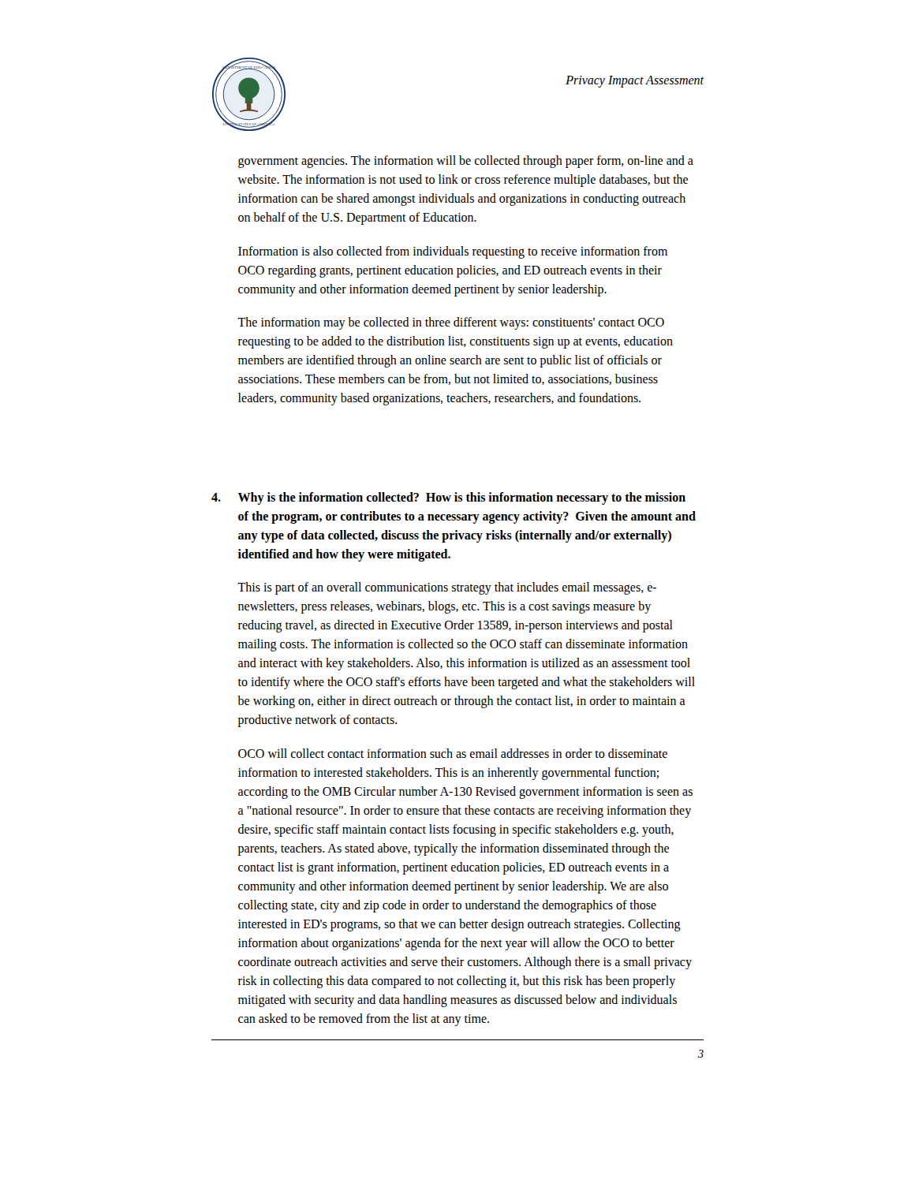DEPARTMENT OF EDUCATION UNITED STATES OF AMERICA
Privacy Impact Assessment
government agencies. The information will be collected through paper form, on-line and a website. The information is not used to link or cross reference multiple databases, but the information can be shared amongst individuals and organizations in conducting outreach on behalf of the U.S. Department of Education.
Information is also collected from individuals requesting to receive information from OCO regarding grants, pertinent education policies, and ED outreach events in their community and other information deemed pertinent by senior leadership.
The information may be collected in three different ways: constituents' contact OCO requesting to be added to the distribution list, constituents sign up at events, education members are identified through an online search are sent to public list of officials or associations. These members can be from, but not limited to, associations, business leaders, community based organizations, teachers, researchers, and foundations.
4. Why is the information collected? How is this information necessary to the mission of the program, or contributes to a necessary agency activity? Given the amount and any type of data collected, discuss the privacy risks (internally and/or externally) identified and how they were mitigated.
This is part of an overall communications strategy that includes email messages, e-newsletters, press releases, webinars, blogs, etc. This is a cost savings measure by reducing travel, as directed in Executive Order 13589, in-person interviews and postal mailing costs. The information is collected so the OCO staff can disseminate information and interact with key stakeholders. Also, this information is utilized as an assessment tool to identify where the OCO staff's efforts have been targeted and what the stakeholders will be working on, either in direct outreach or through the contact list, in order to maintain a productive network of contacts.
OCO will collect contact information such as email addresses in order to disseminate information to interested stakeholders. This is an inherently governmental function; according to the OMB Circular number A-130 Revised government information is seen as a "national resource". In order to ensure that these contacts are receiving information they desire, specific staff maintain contact lists focusing in specific stakeholders e.g. youth, parents, teachers. As stated above, typically the information disseminated through the contact list is grant information, pertinent education policies, ED outreach events in a community and other information deemed pertinent by senior leadership. We are also collecting state, city and zip code in order to understand the demographics of those interested in ED's programs, so that we can better design outreach strategies. Collecting information about organizations' agenda for the next year will allow the OCO to better coordinate outreach activities and serve their customers. Although there is a small privacy risk in collecting this data compared to not collecting it, but this risk has been properly mitigated with security and data handling measures as discussed below and individuals can asked to be removed from the list at any time.
3